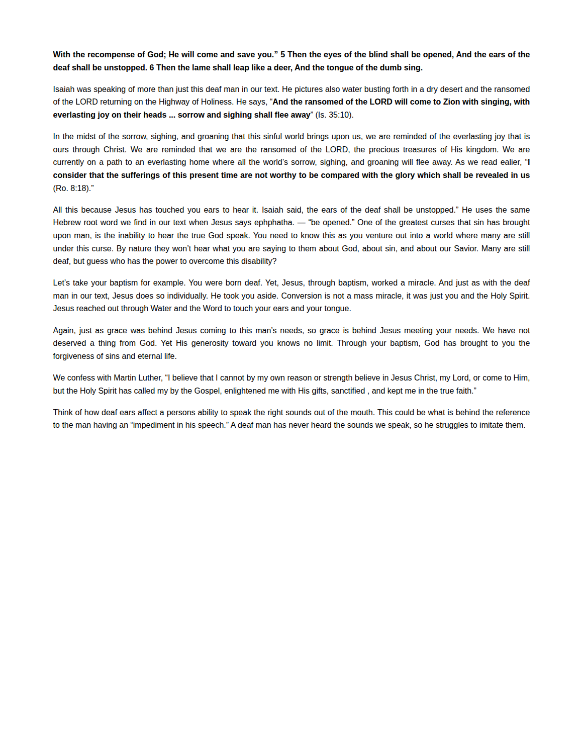With the recompense of God; He will come and save you.” 5 Then the eyes of the blind shall be opened, And the ears of the deaf shall be unstopped. 6 Then the lame shall leap like a deer, And the tongue of the dumb sing.
Isaiah was speaking of more than just this deaf man in our text. He pictures also water busting forth in a dry desert and the ransomed of the LORD returning on the Highway of Holiness. He says, “And the ransomed of the LORD will come to Zion with singing, with everlasting joy on their heads ... sorrow and sighing shall flee away” (Is. 35:10).
In the midst of the sorrow, sighing, and groaning that this sinful world brings upon us, we are reminded of the everlasting joy that is ours through Christ. We are reminded that we are the ransomed of the LORD, the precious treasures of His kingdom. We are currently on a path to an everlasting home where all the world’s sorrow, sighing, and groaning will flee away. As we read ealier, “I consider that the sufferings of this present time are not worthy to be compared with the glory which shall be revealed in us (Ro. 8:18).”
All this because Jesus has touched you ears to hear it. Isaiah said, the ears of the deaf shall be unstopped.” He uses the same Hebrew root word we find in our text when Jesus says ephphatha. — “be opened.” One of the greatest curses that sin has brought upon man, is the inability to hear the true God speak. You need to know this as you venture out into a world where many are still under this curse. By nature they won’t hear what you are saying to them about God, about sin, and about our Savior. Many are still deaf, but guess who has the power to overcome this disability?
Let’s take your baptism for example. You were born deaf. Yet, Jesus, through baptism, worked a miracle. And just as with the deaf man in our text, Jesus does so individually. He took you aside. Conversion is not a mass miracle, it was just you and the Holy Spirit. Jesus reached out through Water and the Word to touch your ears and your tongue.
Again, just as grace was behind Jesus coming to this man’s needs, so grace is behind Jesus meeting your needs. We have not deserved a thing from God. Yet His generosity toward you knows no limit. Through your baptism, God has brought to you the forgiveness of sins and eternal life.
We confess with Martin Luther, “I believe that I cannot by my own reason or strength believe in Jesus Christ, my Lord, or come to Him, but the Holy Spirit has called my by the Gospel, enlightened me with His gifts, sanctified , and kept me in the true faith.”
Think of how deaf ears affect a persons ability to speak the right sounds out of the mouth. This could be what is behind the reference to the man having an “impediment in his speech.” A deaf man has never heard the sounds we speak, so he struggles to imitate them.